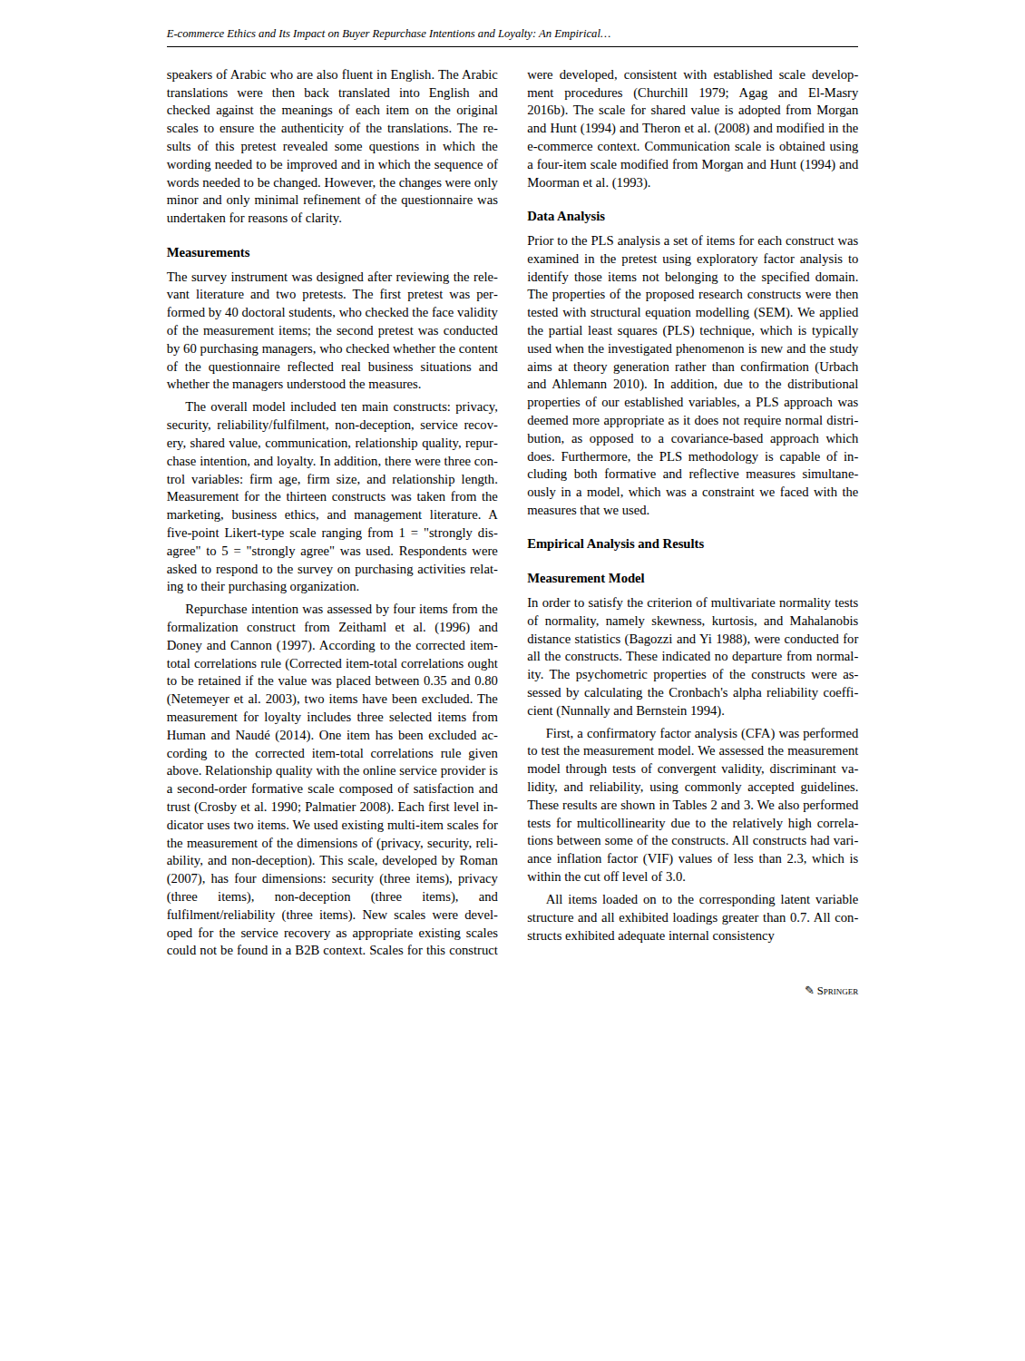E-commerce Ethics and Its Impact on Buyer Repurchase Intentions and Loyalty: An Empirical…
speakers of Arabic who are also fluent in English. The Arabic translations were then back translated into English and checked against the meanings of each item on the original scales to ensure the authenticity of the translations. The results of this pretest revealed some questions in which the wording needed to be improved and in which the sequence of words needed to be changed. However, the changes were only minor and only minimal refinement of the questionnaire was undertaken for reasons of clarity.
Measurements
The survey instrument was designed after reviewing the relevant literature and two pretests. The first pretest was performed by 40 doctoral students, who checked the face validity of the measurement items; the second pretest was conducted by 60 purchasing managers, who checked whether the content of the questionnaire reflected real business situations and whether the managers understood the measures.
The overall model included ten main constructs: privacy, security, reliability/fulfilment, non-deception, service recovery, shared value, communication, relationship quality, repurchase intention, and loyalty. In addition, there were three control variables: firm age, firm size, and relationship length. Measurement for the thirteen constructs was taken from the marketing, business ethics, and management literature. A five-point Likert-type scale ranging from 1 = "strongly disagree" to 5 = "strongly agree" was used. Respondents were asked to respond to the survey on purchasing activities relating to their purchasing organization.
Repurchase intention was assessed by four items from the formalization construct from Zeithaml et al. (1996) and Doney and Cannon (1997). According to the corrected item-total correlations rule (Corrected item-total correlations ought to be retained if the value was placed between 0.35 and 0.80 (Netemeyer et al. 2003), two items have been excluded. The measurement for loyalty includes three selected items from Human and Naudé (2014). One item has been excluded according to the corrected item-total correlations rule given above. Relationship quality with the online service provider is a second-order formative scale composed of satisfaction and trust (Crosby et al. 1990; Palmatier 2008). Each first level indicator uses two items. We used existing multi-item scales for the measurement of the dimensions of (privacy, security, reliability, and non-deception). This scale, developed by Roman (2007), has four dimensions: security (three items), privacy (three items), non-deception (three items), and fulfilment/reliability (three items). New scales were developed for the service recovery as appropriate existing scales could not be found in a B2B context. Scales for this construct were developed, consistent with established scale development procedures (Churchill 1979; Agag and El-Masry 2016b). The scale for shared value is adopted from Morgan and Hunt (1994) and Theron et al. (2008) and modified in the e-commerce context. Communication scale is obtained using a four-item scale modified from Morgan and Hunt (1994) and Moorman et al. (1993).
Data Analysis
Prior to the PLS analysis a set of items for each construct was examined in the pretest using exploratory factor analysis to identify those items not belonging to the specified domain. The properties of the proposed research constructs were then tested with structural equation modelling (SEM). We applied the partial least squares (PLS) technique, which is typically used when the investigated phenomenon is new and the study aims at theory generation rather than confirmation (Urbach and Ahlemann 2010). In addition, due to the distributional properties of our established variables, a PLS approach was deemed more appropriate as it does not require normal distribution, as opposed to a covariance-based approach which does. Furthermore, the PLS methodology is capable of including both formative and reflective measures simultaneously in a model, which was a constraint we faced with the measures that we used.
Empirical Analysis and Results
Measurement Model
In order to satisfy the criterion of multivariate normality tests of normality, namely skewness, kurtosis, and Mahalanobis distance statistics (Bagozzi and Yi 1988), were conducted for all the constructs. These indicated no departure from normality. The psychometric properties of the constructs were assessed by calculating the Cronbach's alpha reliability coefficient (Nunnally and Bernstein 1994).
First, a confirmatory factor analysis (CFA) was performed to test the measurement model. We assessed the measurement model through tests of convergent validity, discriminant validity, and reliability, using commonly accepted guidelines. These results are shown in Tables 2 and 3. We also performed tests for multicollinearity due to the relatively high correlations between some of the constructs. All constructs had variance inflation factor (VIF) values of less than 2.3, which is within the cut off level of 3.0.
All items loaded on to the corresponding latent variable structure and all exhibited loadings greater than 0.7. All constructs exhibited adequate internal consistency
✎ Springer